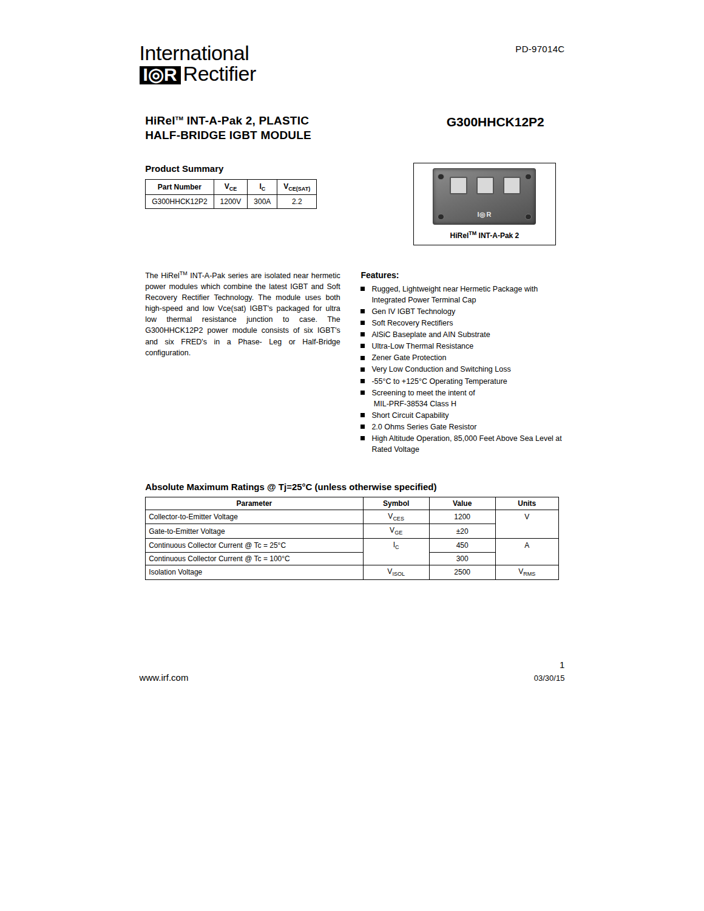PD-97014C
International
I◎RRectifier
HiRelTM INT-A-Pak 2, PLASTIC
HALF-BRIDGE IGBT MODULE
G300HHCK12P2
Product Summary
| Part Number | V CE | I C | V CE(SAT) |
| --- | --- | --- | --- |
| G300HHCK12P2 | 1200V | 300A | 2.2 |
I◎R
HiRelTM INT-A-Pak 2
The HiRelTM INT-A-Pak series are isolated near hermetic power modules which combine the latest IGBT and Soft Recovery Rectifier Technology. The module uses both high-speed and low Vce(sat) IGBT's packaged for ultra low thermal resistance junction to case. The G300HHCK12P2 power module consists of six IGBT's and six FRED's in a Phase- Leg or Half-Bridge configuration.
Features:
Rugged, Lightweight near Hermetic Package with Integrated Power Terminal Cap
Gen IV IGBT Technology
Soft Recovery Rectifiers
AlSiC Baseplate and AIN Substrate
Ultra-Low Thermal Resistance
Zener Gate Protection
Very Low Conduction and Switching Loss
-55°C to +125°C Operating Temperature
Screening to meet the intent of
MIL-PRF-38534 Class H
Short Circuit Capability
2.0 Ohms Series Gate Resistor
High Altitude Operation, 85,000 Feet Above Sea Level at Rated Voltage
Absolute Maximum Ratings @ Tj=25°C (unless otherwise specified)
| Parameter | Symbol | Value | Units |
| --- | --- | --- | --- |
| Collector-to-Emitter Voltage | V CES | 1200 | V |
| Gate-to-Emitter Voltage | V GE | ±20 | |
| Continuous Collector Current @ Tc = 25°C | I C | 450 | A |
| Continuous Collector Current @ Tc = 100°C | | 300 | |
| Isolation Voltage | V ISOL | 2500 | V RMS |
www.irf.com
1
03/30/15